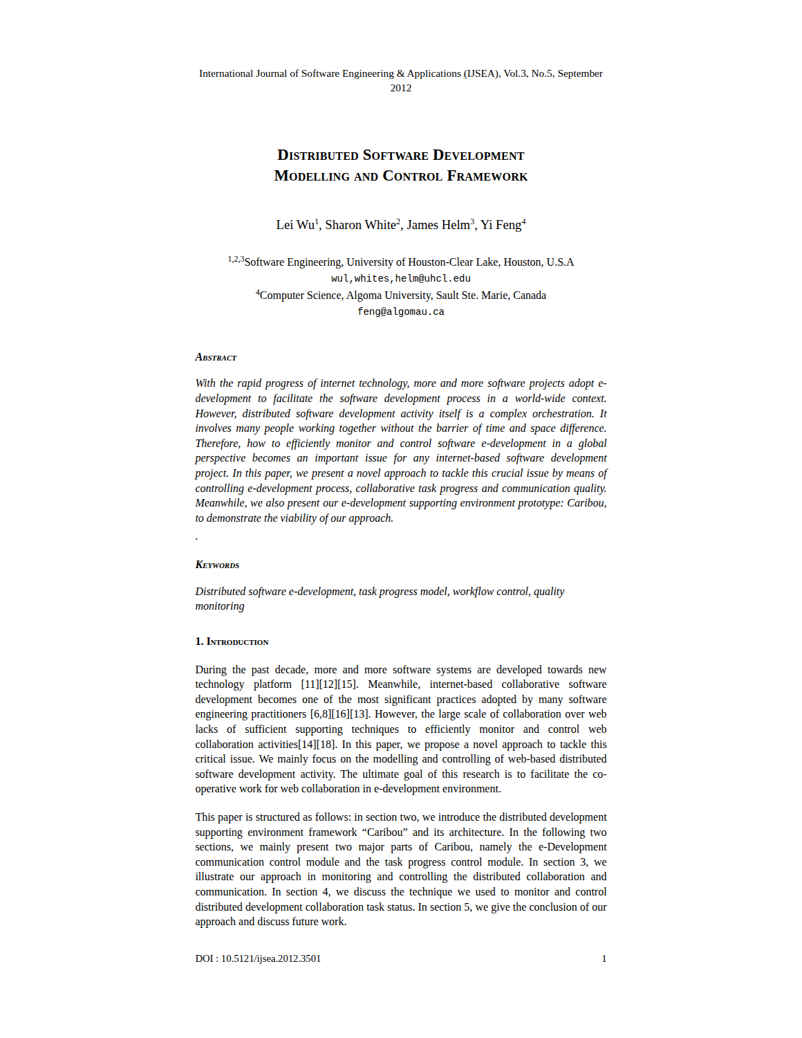International Journal of Software Engineering & Applications (IJSEA), Vol.3, No.5, September 2012
Distributed Software Development
Modelling and Control Framework
Lei Wu1, Sharon White2, James Helm3, Yi Feng4
1,2,3Software Engineering, University of Houston-Clear Lake, Houston, U.S.A
wul,whites,helm@uhcl.edu
4Computer Science, Algoma University, Sault Ste. Marie, Canada
feng@algomau.ca
Abstract
With the rapid progress of internet technology, more and more software projects adopt e-development to facilitate the software development process in a world-wide context. However, distributed software development activity itself is a complex orchestration. It involves many people working together without the barrier of time and space difference. Therefore, how to efficiently monitor and control software e-development in a global perspective becomes an important issue for any internet-based software development project. In this paper, we present a novel approach to tackle this crucial issue by means of controlling e-development process, collaborative task progress and communication quality. Meanwhile, we also present our e-development supporting environment prototype: Caribou, to demonstrate the viability of our approach.
.
Keywords
Distributed software e-development, task progress model, workflow control, quality monitoring
1. Introduction
During the past decade, more and more software systems are developed towards new technology platform [11][12][15]. Meanwhile, internet-based collaborative software development becomes one of the most significant practices adopted by many software engineering practitioners [6,8][16][13]. However, the large scale of collaboration over web lacks of sufficient supporting techniques to efficiently monitor and control web collaboration activities[14][18]. In this paper, we propose a novel approach to tackle this critical issue. We mainly focus on the modelling and controlling of web-based distributed software development activity. The ultimate goal of this research is to facilitate the co-operative work for web collaboration in e-development environment.
This paper is structured as follows: in section two, we introduce the distributed development supporting environment framework “Caribou” and its architecture. In the following two sections, we mainly present two major parts of Caribou, namely the e-Development communication control module and the task progress control module. In section 3, we illustrate our approach in monitoring and controlling the distributed collaboration and communication. In section 4, we discuss the technique we used to monitor and control distributed development collaboration task status. In section 5, we give the conclusion of our approach and discuss future work.
DOI : 10.5121/ijsea.2012.3501 1